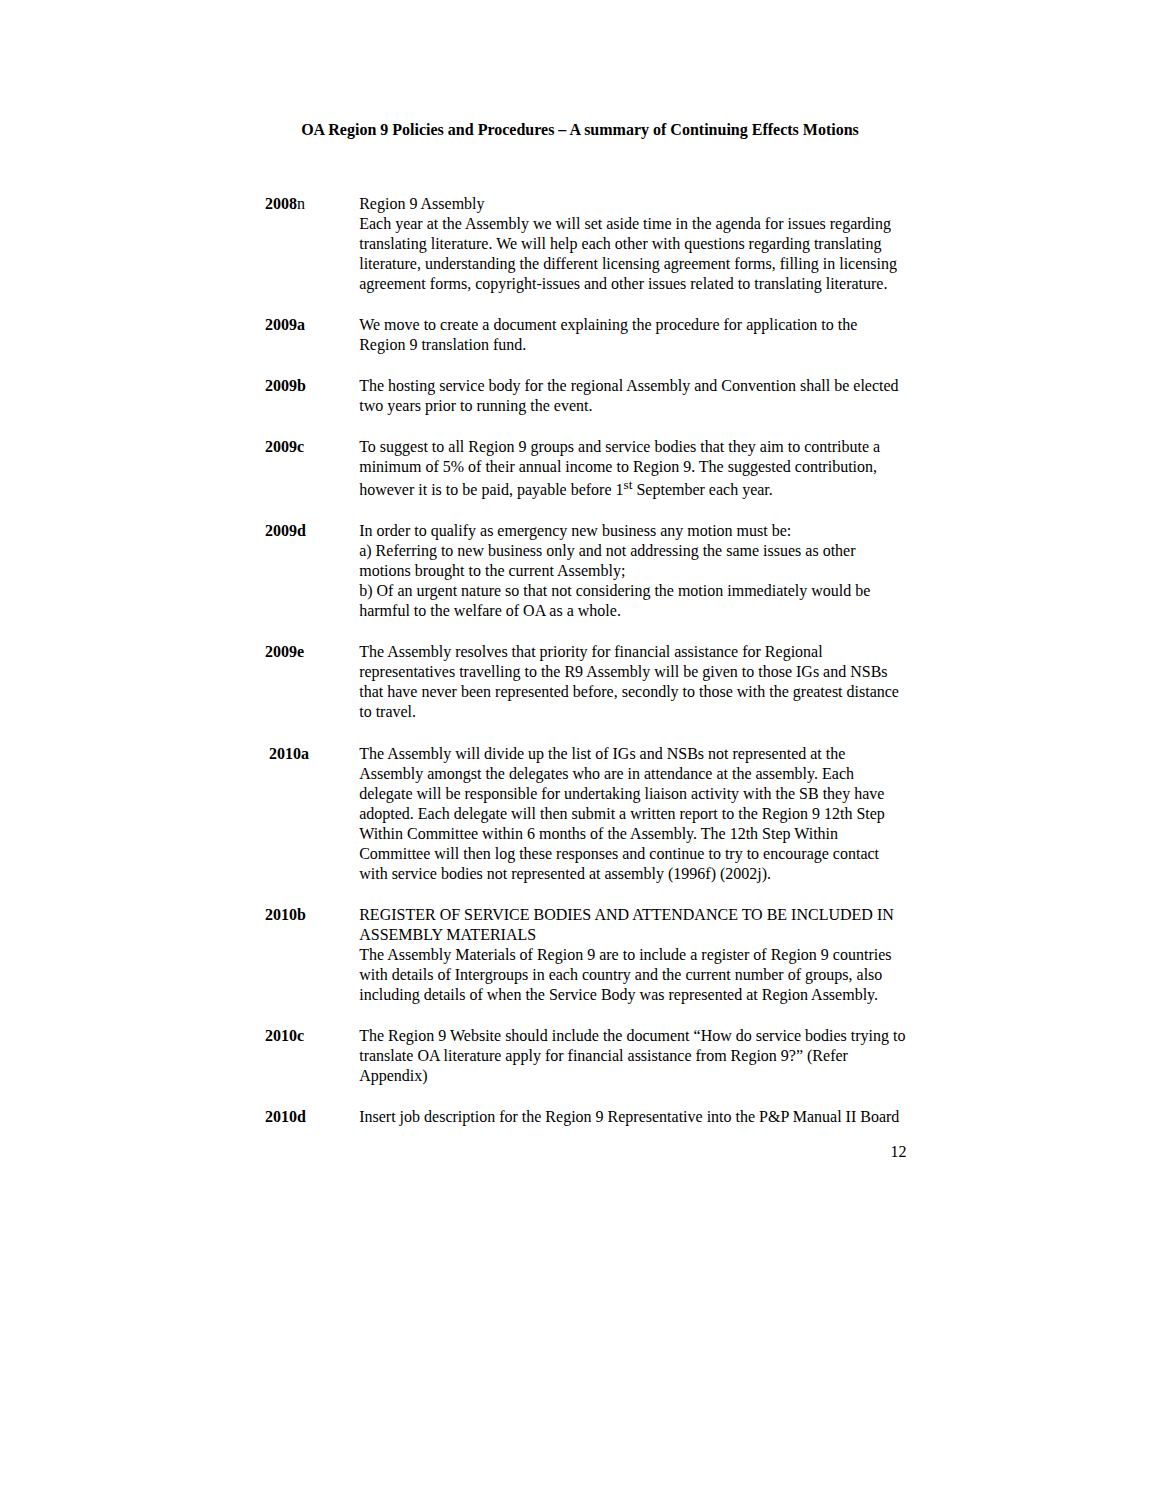OA Region 9 Policies and Procedures – A summary of Continuing Effects Motions
2008n
Region 9 Assembly
Each year at the Assembly we will set aside time in the agenda for issues regarding translating literature. We will help each other with questions regarding translating literature, understanding the different licensing agreement forms, filling in licensing agreement forms, copyright-issues and other issues related to translating literature.
2009a
We move to create a document explaining the procedure for application to the Region 9 translation fund.
2009b
The hosting service body for the regional Assembly and Convention shall be elected two years prior to running the event.
2009c
To suggest to all Region 9 groups and service bodies that they aim to contribute a minimum of 5% of their annual income to Region 9. The suggested contribution, however it is to be paid, payable before 1st September each year.
2009d
In order to qualify as emergency new business any motion must be:
a) Referring to new business only and not addressing the same issues as other motions brought to the current Assembly;
b) Of an urgent nature so that not considering the motion immediately would be harmful to the welfare of OA as a whole.
2009e
The Assembly resolves that priority for financial assistance for Regional representatives travelling to the R9 Assembly will be given to those IGs and NSBs that have never been represented before, secondly to those with the greatest distance to travel.
2010a
The Assembly will divide up the list of IGs and NSBs not represented at the Assembly amongst the delegates who are in attendance at the assembly. Each delegate will be responsible for undertaking liaison activity with the SB they have adopted. Each delegate will then submit a written report to the Region 9 12th Step Within Committee within 6 months of the Assembly. The 12th Step Within Committee will then log these responses and continue to try to encourage contact with service bodies not represented at assembly (1996f) (2002j).
2010b
REGISTER OF SERVICE BODIES AND ATTENDANCE TO BE INCLUDED IN ASSEMBLY MATERIALS
The Assembly Materials of Region 9 are to include a register of Region 9 countries with details of Intergroups in each country and the current number of groups, also including details of when the Service Body was represented at Region Assembly.
2010c
The Region 9 Website should include the document “How do service bodies trying to translate OA literature apply for financial assistance from Region 9?” (Refer Appendix)
2010d
Insert job description for the Region 9 Representative into the P&P Manual II Board
12